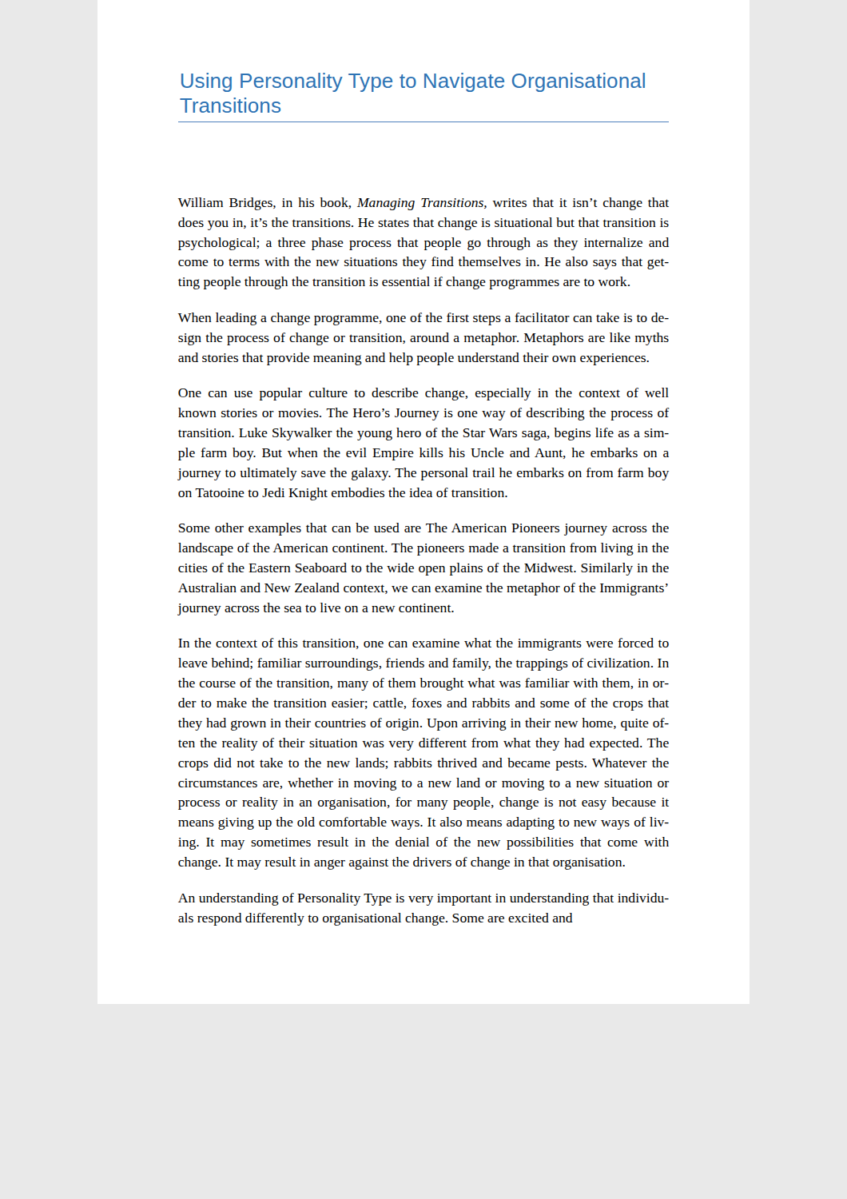Using Personality Type to Navigate Organisational Transitions
William Bridges, in his book, Managing Transitions, writes that it isn’t change that does you in, it’s the transitions. He states that change is situational but that transition is psychological; a three phase process that people go through as they internalize and come to terms with the new situations they find themselves in. He also says that getting people through the transition is essential if change programmes are to work.
When leading a change programme, one of the first steps a facilitator can take is to design the process of change or transition, around a metaphor. Metaphors are like myths and stories that provide meaning and help people understand their own experiences.
One can use popular culture to describe change, especially in the context of well known stories or movies. The Hero’s Journey is one way of describing the process of transition. Luke Skywalker the young hero of the Star Wars saga, begins life as a simple farm boy. But when the evil Empire kills his Uncle and Aunt, he embarks on a journey to ultimately save the galaxy. The personal trail he embarks on from farm boy on Tatooine to Jedi Knight embodies the idea of transition.
Some other examples that can be used are The American Pioneers journey across the landscape of the American continent. The pioneers made a transition from living in the cities of the Eastern Seaboard to the wide open plains of the Midwest. Similarly in the Australian and New Zealand context, we can examine the metaphor of the Immigrants’ journey across the sea to live on a new continent.
In the context of this transition, one can examine what the immigrants were forced to leave behind; familiar surroundings, friends and family, the trappings of civilization. In the course of the transition, many of them brought what was familiar with them, in order to make the transition easier; cattle, foxes and rabbits and some of the crops that they had grown in their countries of origin. Upon arriving in their new home, quite often the reality of their situation was very different from what they had expected. The crops did not take to the new lands; rabbits thrived and became pests. Whatever the circumstances are, whether in moving to a new land or moving to a new situation or process or reality in an organisation, for many people, change is not easy because it means giving up the old comfortable ways. It also means adapting to new ways of living. It may sometimes result in the denial of the new possibilities that come with change. It may result in anger against the drivers of change in that organisation.
An understanding of Personality Type is very important in understanding that individuals respond differently to organisational change. Some are excited and